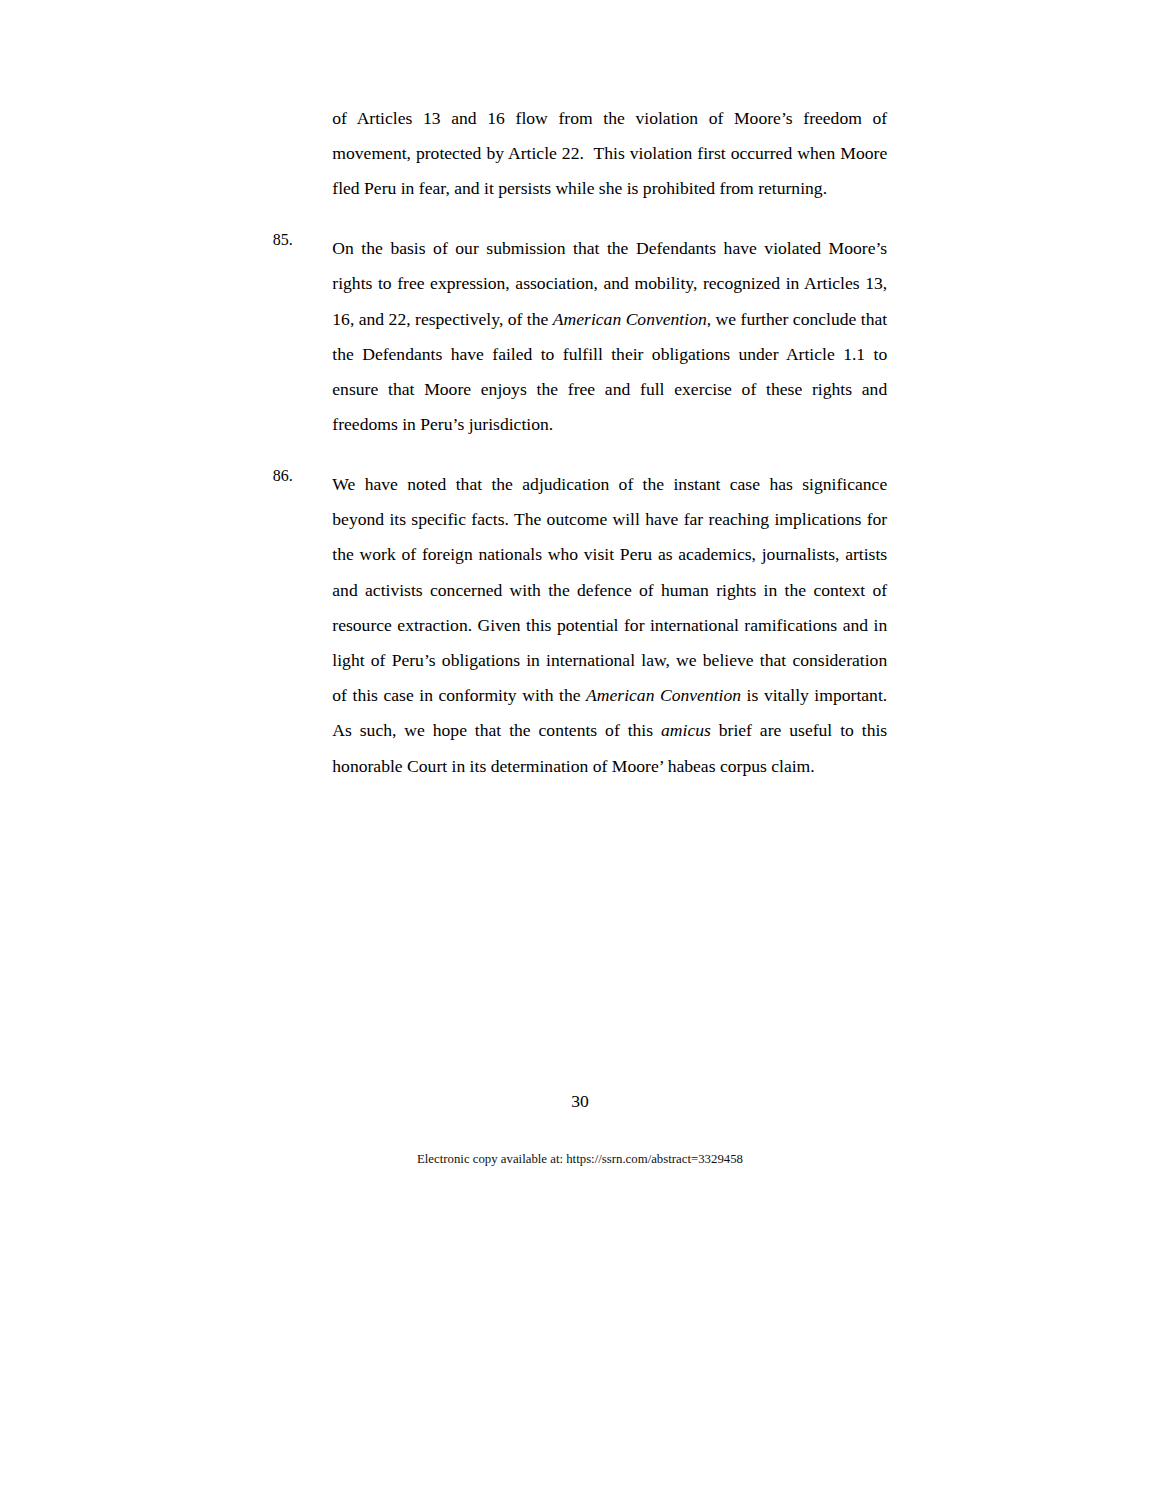of Articles 13 and 16 flow from the violation of Moore’s freedom of movement, protected by Article 22. This violation first occurred when Moore fled Peru in fear, and it persists while she is prohibited from returning.
85.
On the basis of our submission that the Defendants have violated Moore’s rights to free expression, association, and mobility, recognized in Articles 13, 16, and 22, respectively, of the American Convention, we further conclude that the Defendants have failed to fulfill their obligations under Article 1.1 to ensure that Moore enjoys the free and full exercise of these rights and freedoms in Peru’s jurisdiction.
86.
We have noted that the adjudication of the instant case has significance beyond its specific facts. The outcome will have far reaching implications for the work of foreign nationals who visit Peru as academics, journalists, artists and activists concerned with the defence of human rights in the context of resource extraction. Given this potential for international ramifications and in light of Peru’s obligations in international law, we believe that consideration of this case in conformity with the American Convention is vitally important. As such, we hope that the contents of this amicus brief are useful to this honorable Court in its determination of Moore’ habeas corpus claim.
30
Electronic copy available at: https://ssrn.com/abstract=3329458